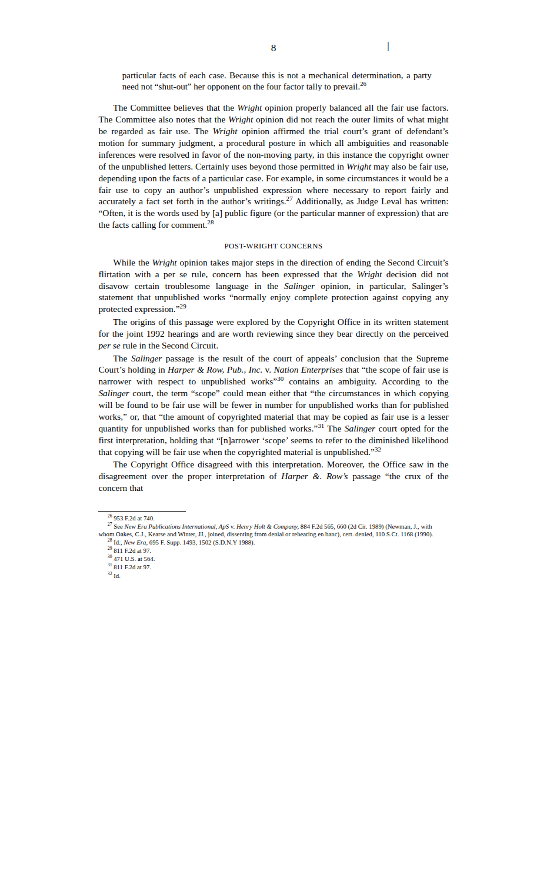8|
particular facts of each case. Because this is not a mechanical determination, a party need not “shut-out” her opponent on the four factor tally to prevail.26
The Committee believes that the Wright opinion properly balanced all the fair use factors. The Committee also notes that the Wright opinion did not reach the outer limits of what might be regarded as fair use. The Wright opinion affirmed the trial court’s grant of defendant’s motion for summary judgment, a procedural posture in which all ambiguities and reasonable inferences were resolved in favor of the non-moving party, in this instance the copyright owner of the unpublished letters. Certainly uses beyond those permitted in Wright may also be fair use, depending upon the facts of a particular case. For example, in some circumstances it would be a fair use to copy an author’s unpublished expression where necessary to report fairly and accurately a fact set forth in the author’s writings.27 Additionally, as Judge Leval has written: “Often, it is the words used by [a] public figure (or the particular manner of expression) that are the facts calling for comment.28
POST-WRIGHT CONCERNS
While the Wright opinion takes major steps in the direction of ending the Second Circuit’s flirtation with a per se rule, concern has been expressed that the Wright decision did not disavow certain troublesome language in the Salinger opinion, in particular, Salinger’s statement that unpublished works “normally enjoy complete protection against copying any protected expression.”29
The origins of this passage were explored by the Copyright Office in its written statement for the joint 1992 hearings and are worth reviewing since they bear directly on the perceived per se rule in the Second Circuit.
The Salinger passage is the result of the court of appeals’ conclusion that the Supreme Court’s holding in Harper & Row, Pub., Inc. v. Nation Enterprises that “the scope of fair use is narrower with respect to unpublished works”30 contains an ambiguity. According to the Salinger court, the term “scope” could mean either that “the circumstances in which copying will be found to be fair use will be fewer in number for unpublished works than for published works,” or, that “the amount of copyrighted material that may be copied as fair use is a lesser quantity for unpublished works than for published works.”31 The Salinger court opted for the first interpretation, holding that “[n]arrower ‘scope’ seems to refer to the diminished likelihood that copying will be fair use when the copyrighted material is unpublished.”32
The Copyright Office disagreed with this interpretation. Moreover, the Office saw in the disagreement over the proper interpretation of Harper &. Row’s passage “the crux of the concern that
26 953 F.2d at 740.
27 See New Era Publications International, ApS v. Henry Holt & Company, 884 F.2d 565, 660 (2d Cir. 1989) (Newman, J., with whom Oakes, C.J., Kearse and Winter, JJ., joined, dissenting from denial or rehearing en banc), cert. denied, 110 S.Ct. 1168 (1990).
28 Id., New Era, 695 F. Supp. 1493, 1502 (S.D.N.Y 1988).
29 811 F.2d at 97.
30 471 U.S. at 564.
31 811 F.2d at 97.
32 Id.